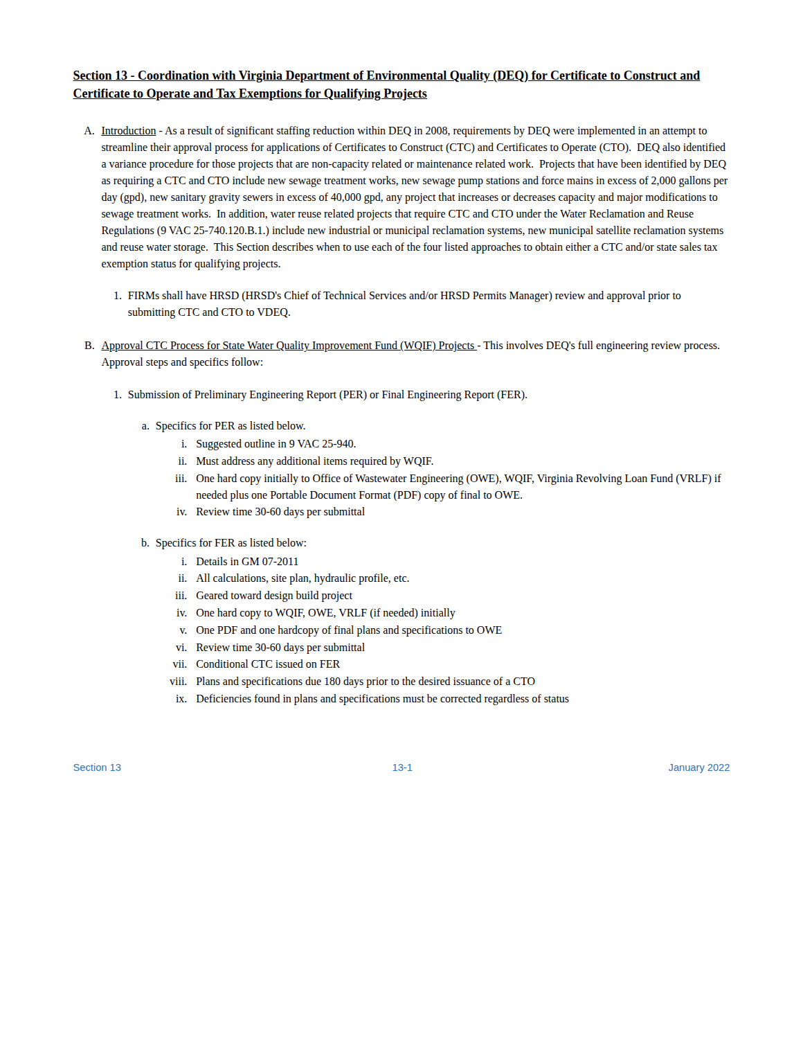Section 13 - Coordination with Virginia Department of Environmental Quality (DEQ) for Certificate to Construct and Certificate to Operate and Tax Exemptions for Qualifying Projects
Introduction - As a result of significant staffing reduction within DEQ in 2008, requirements by DEQ were implemented in an attempt to streamline their approval process for applications of Certificates to Construct (CTC) and Certificates to Operate (CTO). DEQ also identified a variance procedure for those projects that are non-capacity related or maintenance related work. Projects that have been identified by DEQ as requiring a CTC and CTO include new sewage treatment works, new sewage pump stations and force mains in excess of 2,000 gallons per day (gpd), new sanitary gravity sewers in excess of 40,000 gpd, any project that increases or decreases capacity and major modifications to sewage treatment works. In addition, water reuse related projects that require CTC and CTO under the Water Reclamation and Reuse Regulations (9 VAC 25-740.120.B.1.) include new industrial or municipal reclamation systems, new municipal satellite reclamation systems and reuse water storage. This Section describes when to use each of the four listed approaches to obtain either a CTC and/or state sales tax exemption status for qualifying projects.
FIRMs shall have HRSD (HRSD's Chief of Technical Services and/or HRSD Permits Manager) review and approval prior to submitting CTC and CTO to VDEQ.
Approval CTC Process for State Water Quality Improvement Fund (WQIF) Projects - This involves DEQ's full engineering review process. Approval steps and specifics follow:
Submission of Preliminary Engineering Report (PER) or Final Engineering Report (FER).
Specifics for PER as listed below.
Suggested outline in 9 VAC 25-940.
Must address any additional items required by WQIF.
One hard copy initially to Office of Wastewater Engineering (OWE), WQIF, Virginia Revolving Loan Fund (VRLF) if needed plus one Portable Document Format (PDF) copy of final to OWE.
Review time 30-60 days per submittal
Specifics for FER as listed below:
Details in GM 07-2011
All calculations, site plan, hydraulic profile, etc.
Geared toward design build project
One hard copy to WQIF, OWE, VRLF (if needed) initially
One PDF and one hardcopy of final plans and specifications to OWE
Review time 30-60 days per submittal
Conditional CTC issued on FER
Plans and specifications due 180 days prior to the desired issuance of a CTO
Deficiencies found in plans and specifications must be corrected regardless of status
Section 13 13-1 January 2022